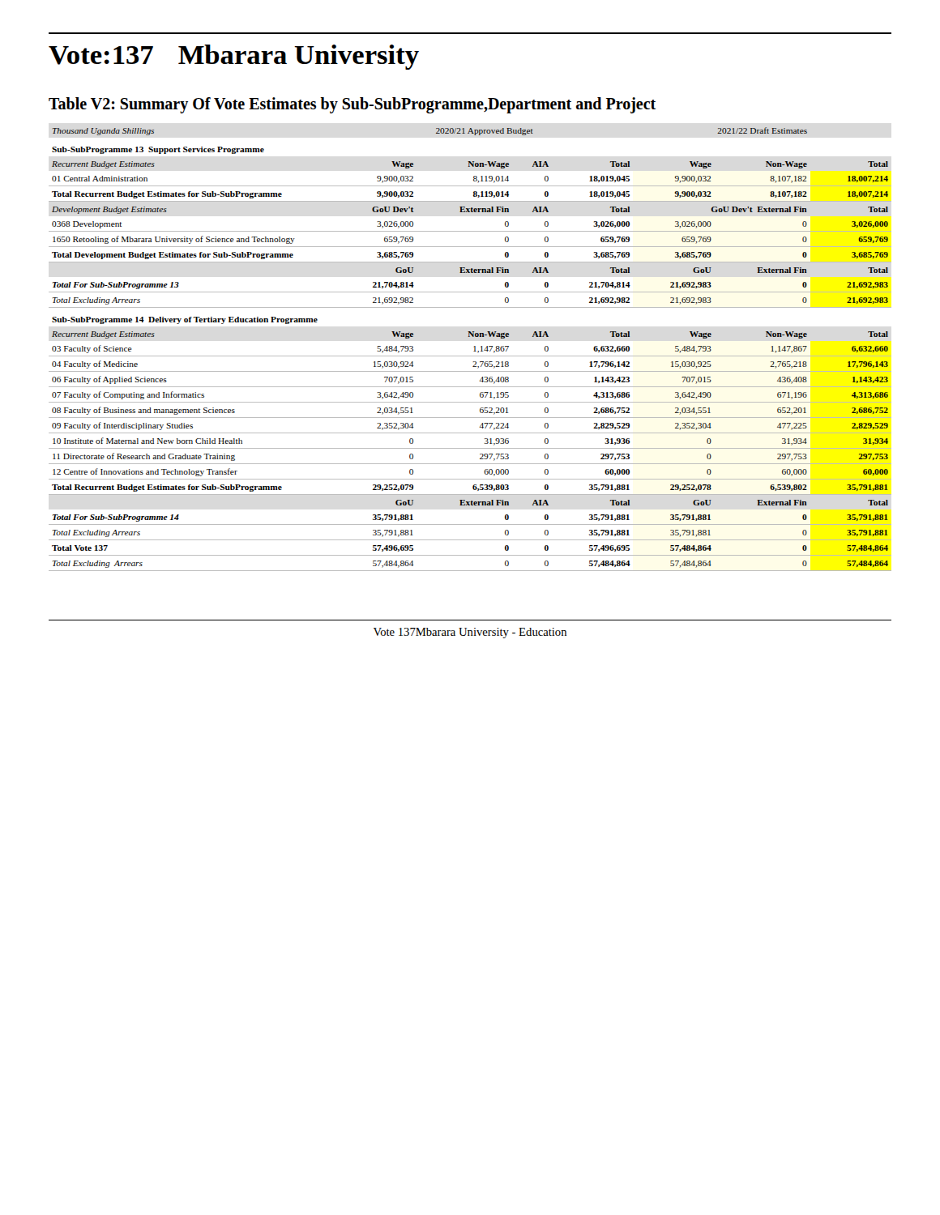Vote:137 Mbarara University
Table V2: Summary Of Vote Estimates by Sub-SubProgramme,Department and Project
| Thousand Uganda Shillings | 2020/21 Approved Budget | 2021/22 Draft Estimates |
| Sub-SubProgramme 13 Support Services Programme |
| Recurrent Budget Estimates | Wage | Non-Wage | AIA | Total | Wage | Non-Wage | Total |
| 01 Central Administration | 9,900,032 | 8,119,014 | 0 | 18,019,045 | 9,900,032 | 8,107,182 | 18,007,214 |
| Total Recurrent Budget Estimates for Sub-SubProgramme | 9,900,032 | 8,119,014 | 0 | 18,019,045 | 9,900,032 | 8,107,182 | 18,007,214 |
| Development Budget Estimates | GoU Dev't | External Fin | AIA | Total | GoU Dev't External Fin | Total |
| 0368 Development | 3,026,000 | 0 | 0 | 3,026,000 | 3,026,000 | 0 | 3,026,000 |
| 1650 Retooling of Mbarara University of Science and Technology | 659,769 | 0 | 0 | 659,769 | 659,769 | 0 | 659,769 |
| Total Development Budget Estimates for Sub-SubProgramme | 3,685,769 | 0 | 0 | 3,685,769 | 3,685,769 | 0 | 3,685,769 |
| | GoU | External Fin | AIA | Total | GoU | External Fin | Total |
| Total For Sub-SubProgramme 13 | 21,704,814 | 0 | 0 | 21,704,814 | 21,692,983 | 0 | 21,692,983 |
| Total Excluding Arrears | 21,692,982 | 0 | 0 | 21,692,982 | 21,692,983 | 0 | 21,692,983 |
| Sub-SubProgramme 14 Delivery of Tertiary Education Programme |
| Recurrent Budget Estimates | Wage | Non-Wage | AIA | Total | Wage | Non-Wage | Total |
| 03 Faculty of Science | 5,484,793 | 1,147,867 | 0 | 6,632,660 | 5,484,793 | 1,147,867 | 6,632,660 |
| 04 Faculty of Medicine | 15,030,924 | 2,765,218 | 0 | 17,796,142 | 15,030,925 | 2,765,218 | 17,796,143 |
| 06 Faculty of Applied Sciences | 707,015 | 436,408 | 0 | 1,143,423 | 707,015 | 436,408 | 1,143,423 |
| 07 Faculty of Computing and Informatics | 3,642,490 | 671,195 | 0 | 4,313,686 | 3,642,490 | 671,196 | 4,313,686 |
| 08 Faculty of Business and management Sciences | 2,034,551 | 652,201 | 0 | 2,686,752 | 2,034,551 | 652,201 | 2,686,752 |
| 09 Faculty of Interdisciplinary Studies | 2,352,304 | 477,224 | 0 | 2,829,529 | 2,352,304 | 477,225 | 2,829,529 |
| 10 Institute of Maternal and New born Child Health | 0 | 31,936 | 0 | 31,936 | 0 | 31,934 | 31,934 |
| 11 Directorate of Research and Graduate Training | 0 | 297,753 | 0 | 297,753 | 0 | 297,753 | 297,753 |
| 12 Centre of Innovations and Technology Transfer | 0 | 60,000 | 0 | 60,000 | 0 | 60,000 | 60,000 |
| Total Recurrent Budget Estimates for Sub-SubProgramme | 29,252,079 | 6,539,803 | 0 | 35,791,881 | 29,252,078 | 6,539,802 | 35,791,881 |
| | GoU | External Fin | AIA | Total | GoU | External Fin | Total |
| Total For Sub-SubProgramme 14 | 35,791,881 | 0 | 0 | 35,791,881 | 35,791,881 | 0 | 35,791,881 |
| Total Excluding Arrears | 35,791,881 | 0 | 0 | 35,791,881 | 35,791,881 | 0 | 35,791,881 |
| Total Vote 137 | 57,496,695 | 0 | 0 | 57,496,695 | 57,484,864 | 0 | 57,484,864 |
| Total Excluding Arrears | 57,484,864 | 0 | 0 | 57,484,864 | 57,484,864 | 0 | 57,484,864 |
Vote 137Mbarara University - Education